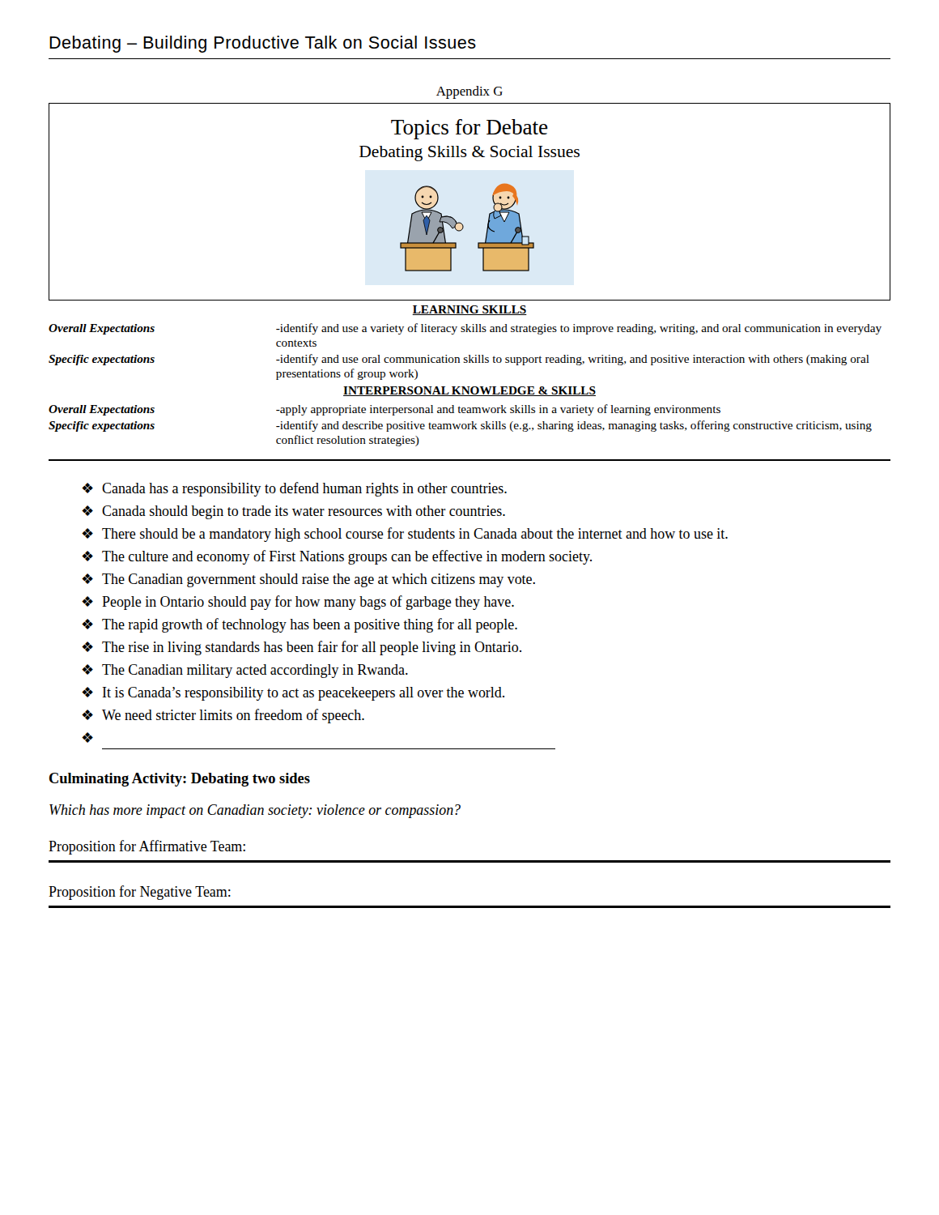Debating – Building Productive Talk on Social Issues
Appendix G
Topics for Debate
Debating Skills & Social Issues
Two debaters at podiums
LEARNING SKILLS
| Overall Expectations | -identify and use a variety of literacy skills and strategies to improve reading, writing, and oral communication in everyday contexts |
| Specific expectations | -identify and use oral communication skills to support reading, writing, and positive interaction with others (making oral presentations of group work) |
INTERPERSONAL KNOWLEDGE & SKILLS
| Overall Expectations | -apply appropriate interpersonal and teamwork skills in a variety of learning environments |
| Specific expectations | -identify and describe positive teamwork skills (e.g., sharing ideas, managing tasks, offering constructive criticism, using conflict resolution strategies) |
Canada has a responsibility to defend human rights in other countries.
Canada should begin to trade its water resources with other countries.
There should be a mandatory high school course for students in Canada about the internet and how to use it.
The culture and economy of First Nations groups can be effective in modern society.
The Canadian government should raise the age at which citizens may vote.
People in Ontario should pay for how many bags of garbage they have.
The rapid growth of technology has been a positive thing for all people.
The rise in living standards has been fair for all people living in Ontario.
The Canadian military acted accordingly in Rwanda.
It is Canada’s responsibility to act as peacekeepers all over the world.
We need stricter limits on freedom of speech.
Culminating Activity: Debating two sides
Which has more impact on Canadian society: violence or compassion?
Proposition for Affirmative Team:
Proposition for Negative Team: